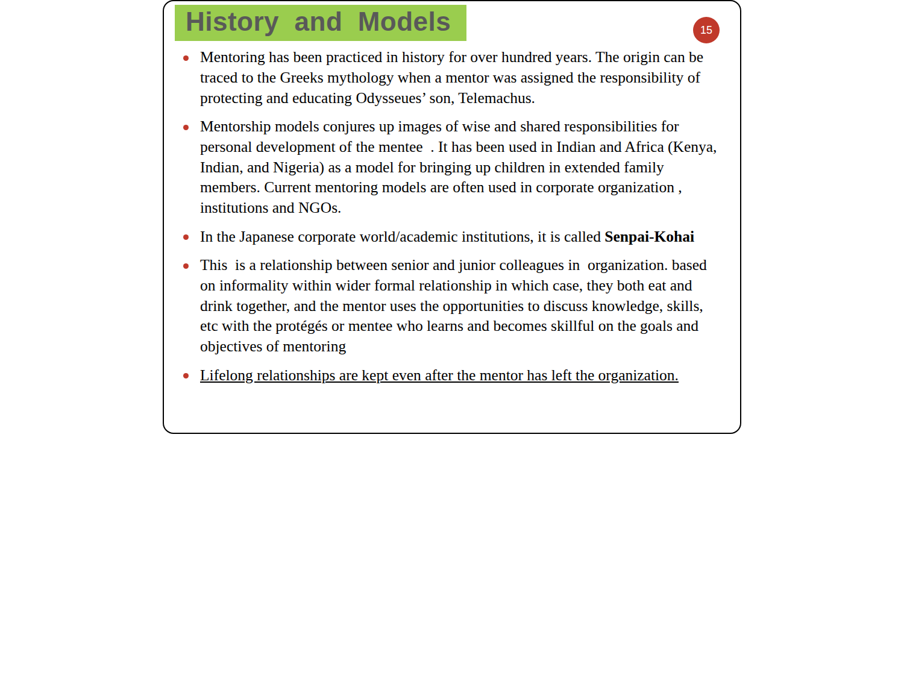15
History and Models
Mentoring has been practiced in history for over hundred years. The origin can be traced to the Greeks mythology when a mentor was assigned the responsibility of protecting and educating Odysseues’ son, Telemachus.
Mentorship models conjures up images of wise and shared responsibilities for personal development of the mentee . It has been used in Indian and Africa (Kenya, Indian, and Nigeria) as a model for bringing up children in extended family members. Current mentoring models are often used in corporate organization , institutions and NGOs.
In the Japanese corporate world/academic institutions, it is called Senpai-Kohai
This is a relationship between senior and junior colleagues in organization. based on informality within wider formal relationship in which case, they both eat and drink together, and the mentor uses the opportunities to discuss knowledge, skills, etc with the protégés or mentee who learns and becomes skillful on the goals and objectives of mentoring
Lifelong relationships are kept even after the mentor has left the organization.